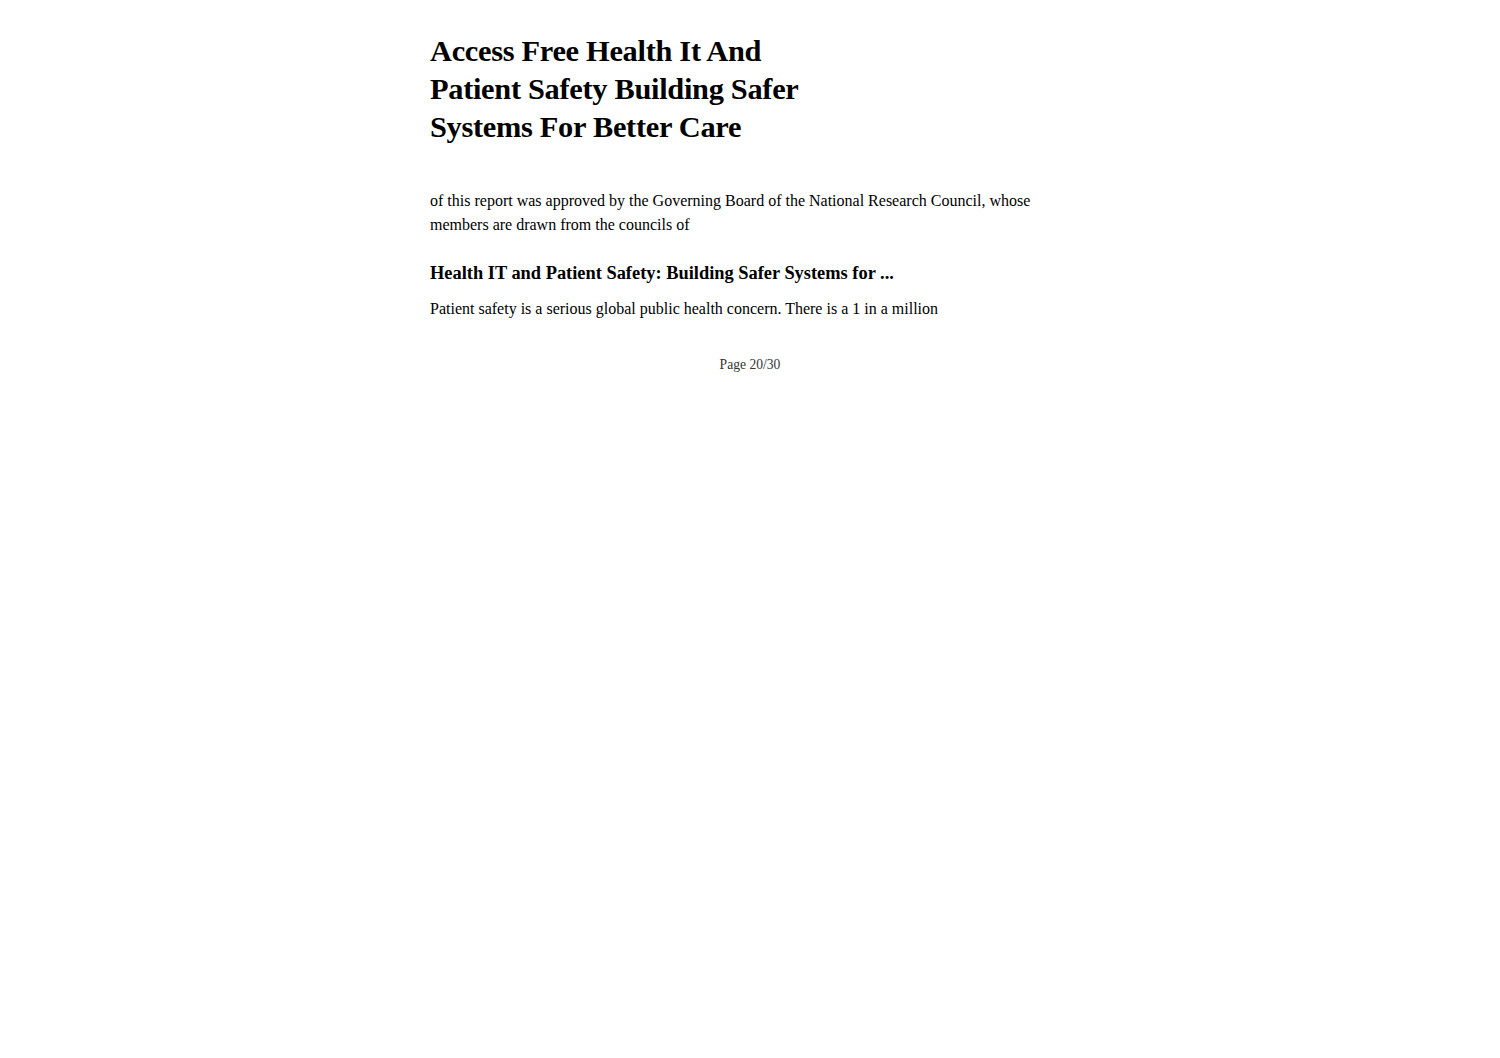Access Free Health It And
Patient Safety Building Safer
Systems For Better Care
of this report was approved by the Governing Board of the National Research Council, whose members are drawn from the councils of
Health IT and Patient Safety: Building Safer Systems for ...
Patient safety is a serious global public health concern. There is a 1 in a million
Page 20/30